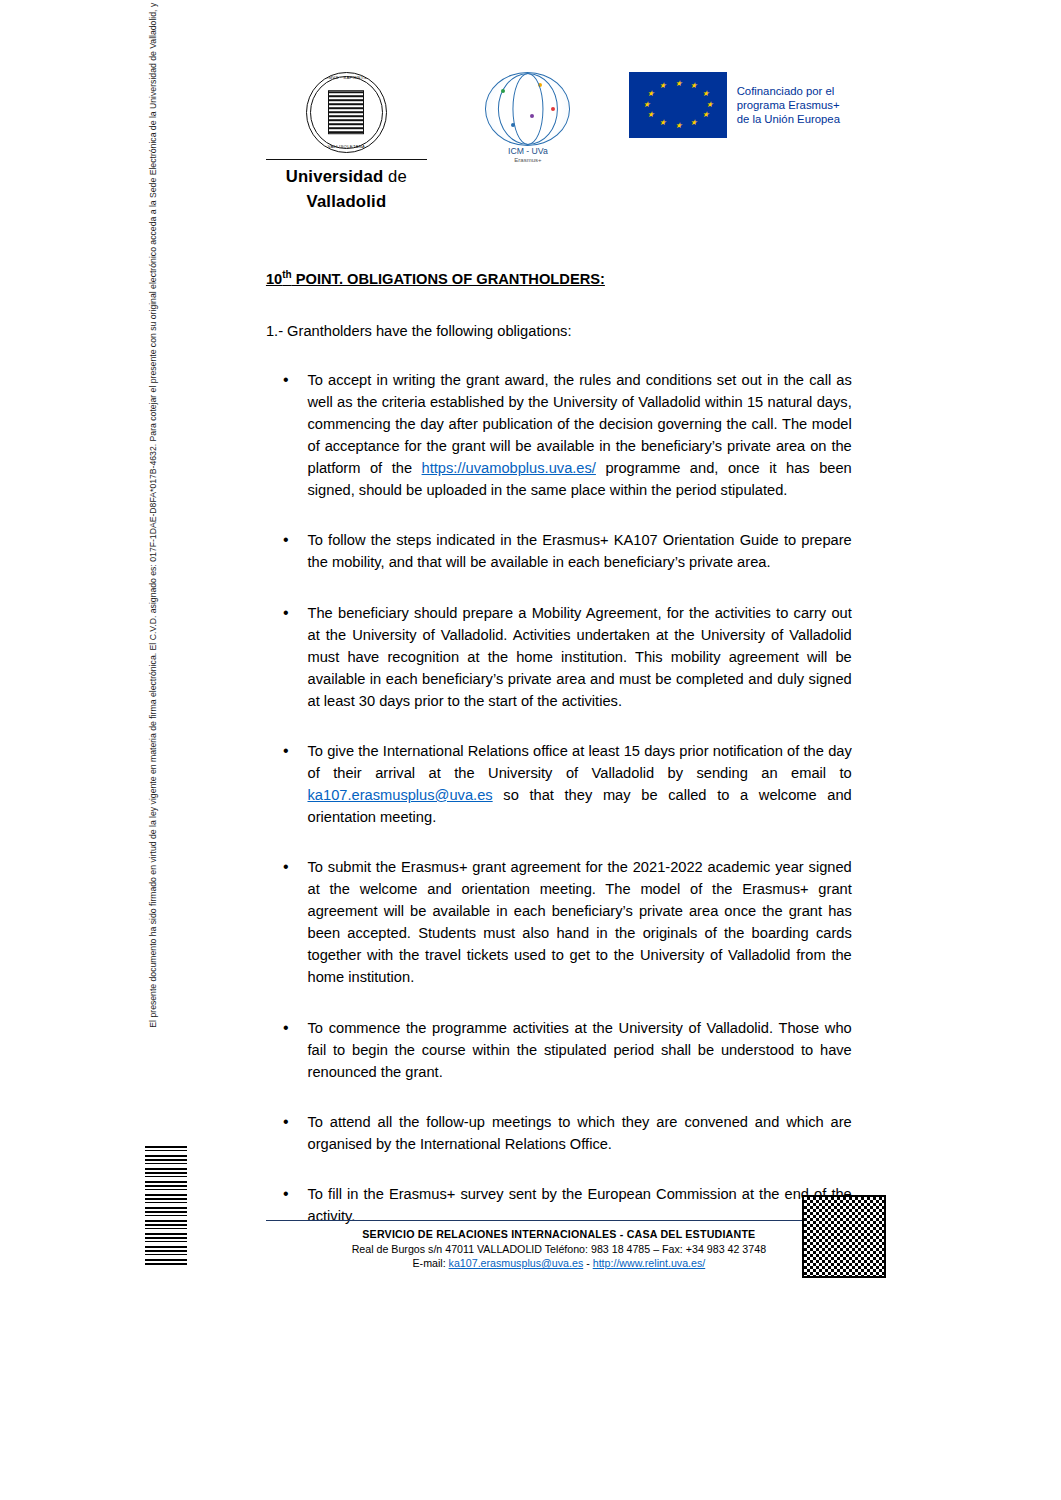El presente documento ha sido firmado en virtud de la ley vigente en materia de firma electrónica. El C.V.D. asignado es: 017F-1DAE-D8FA*017B-4632. Para cotejar el presente con su original electrónico acceda a la Sede Electrónica de la Universidad de Valladolid, y a través del servicio de Verificación de Firma introduzca el documento resultante en su interfaz WEB deberá ser exactamente igual al presente. El/los firmante/s de este documento es/son: PALOMA CASTRO PRIETO actuando como: VICERRECTORA DE INTERNACIONALIZACIÓN a fecha: 21/02/2022 20:01:42. Expediente nº: TABLON-2022-310
DOMVS · SAPIENTIAE
VALLISOLETANA
Universidad de Valladolid
ICM - UVa Erasmus+
★ ★ ★ ★ ★ ★ ★ ★ ★ ★ ★ ★
Cofinanciado por el
programa Erasmus+
de la Unión Europea
10th POINT. OBLIGATIONS OF GRANTHOLDERS:
1.- Grantholders have the following obligations:
To accept in writing the grant award, the rules and conditions set out in the call as well as the criteria established by the University of Valladolid within 15 natural days, commencing the day after publication of the decision governing the call. The model of acceptance for the grant will be available in the beneficiary’s private area on the platform of the https://uvamobplus.uva.es/ programme and, once it has been signed, should be uploaded in the same place within the period stipulated.
To follow the steps indicated in the Erasmus+ KA107 Orientation Guide to prepare the mobility, and that will be available in each beneficiary’s private area.
The beneficiary should prepare a Mobility Agreement, for the activities to carry out at the University of Valladolid. Activities undertaken at the University of Valladolid must have recognition at the home institution. This mobility agreement will be available in each beneficiary’s private area and must be completed and duly signed at least 30 days prior to the start of the activities.
To give the International Relations office at least 15 days prior notification of the day of their arrival at the University of Valladolid by sending an email to ka107.erasmusplus@uva.es so that they may be called to a welcome and orientation meeting.
To submit the Erasmus+ grant agreement for the 2021-2022 academic year signed at the welcome and orientation meeting. The model of the Erasmus+ grant agreement will be available in each beneficiary’s private area once the grant has been accepted. Students must also hand in the originals of the boarding cards together with the travel tickets used to get to the University of Valladolid from the home institution.
To commence the programme activities at the University of Valladolid. Those who fail to begin the course within the stipulated period shall be understood to have renounced the grant.
To attend all the follow-up meetings to which they are convened and which are organised by the International Relations Office.
To fill in the Erasmus+ survey sent by the European Commission at the end of the activity.
24
SERVICIO DE RELACIONES INTERNACIONALES - CASA DEL ESTUDIANTE
Real de Burgos s/n 47011 VALLADOLID Teléfono: 983 18 4785 – Fax: +34 983 42 3748
E-mail: ka107.erasmusplus@uva.es - http://www.relint.uva.es/